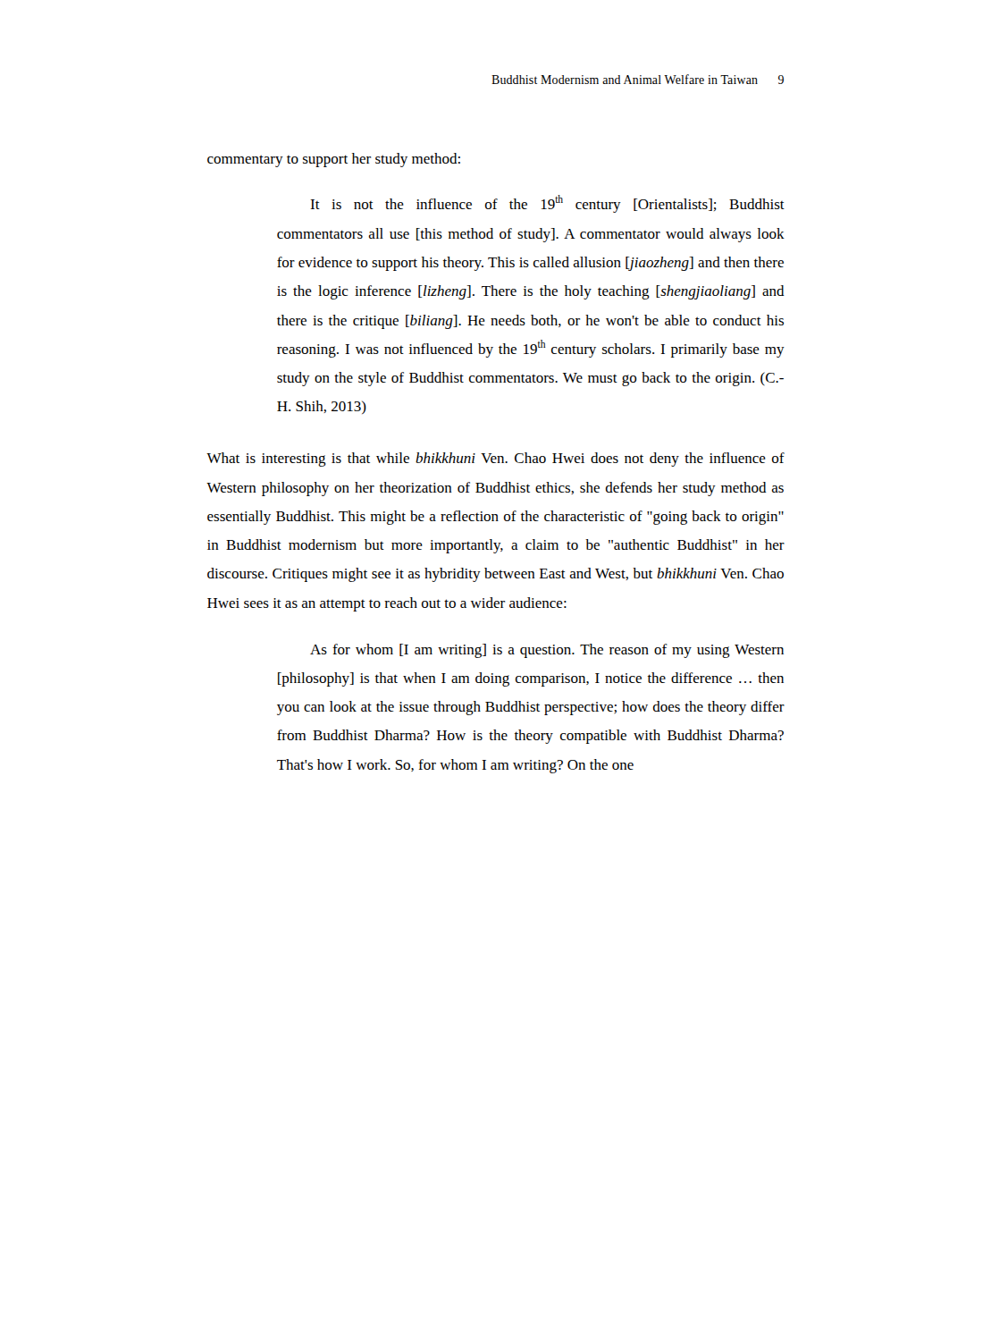Buddhist Modernism and Animal Welfare in Taiwan9
commentary to support her study method:
It is not the influence of the 19th century [Orientalists]; Buddhist commentators all use [this method of study]. A commentator would always look for evidence to support his theory. This is called allusion [jiaozheng] and then there is the logic inference [lizheng]. There is the holy teaching [shengjiaoliang] and there is the critique [biliang]. He needs both, or he won't be able to conduct his reasoning. I was not influenced by the 19th century scholars. I primarily base my study on the style of Buddhist commentators. We must go back to the origin. (C.-H. Shih, 2013)
What is interesting is that while bhikkhuni Ven. Chao Hwei does not deny the influence of Western philosophy on her theorization of Buddhist ethics, she defends her study method as essentially Buddhist. This might be a reflection of the characteristic of "going back to origin" in Buddhist modernism but more importantly, a claim to be "authentic Buddhist" in her discourse. Critiques might see it as hybridity between East and West, but bhikkhuni Ven. Chao Hwei sees it as an attempt to reach out to a wider audience:
As for whom [I am writing] is a question. The reason of my using Western [philosophy] is that when I am doing comparison, I notice the difference … then you can look at the issue through Buddhist perspective; how does the theory differ from Buddhist Dharma? How is the theory compatible with Buddhist Dharma? That's how I work. So, for whom I am writing? On the one